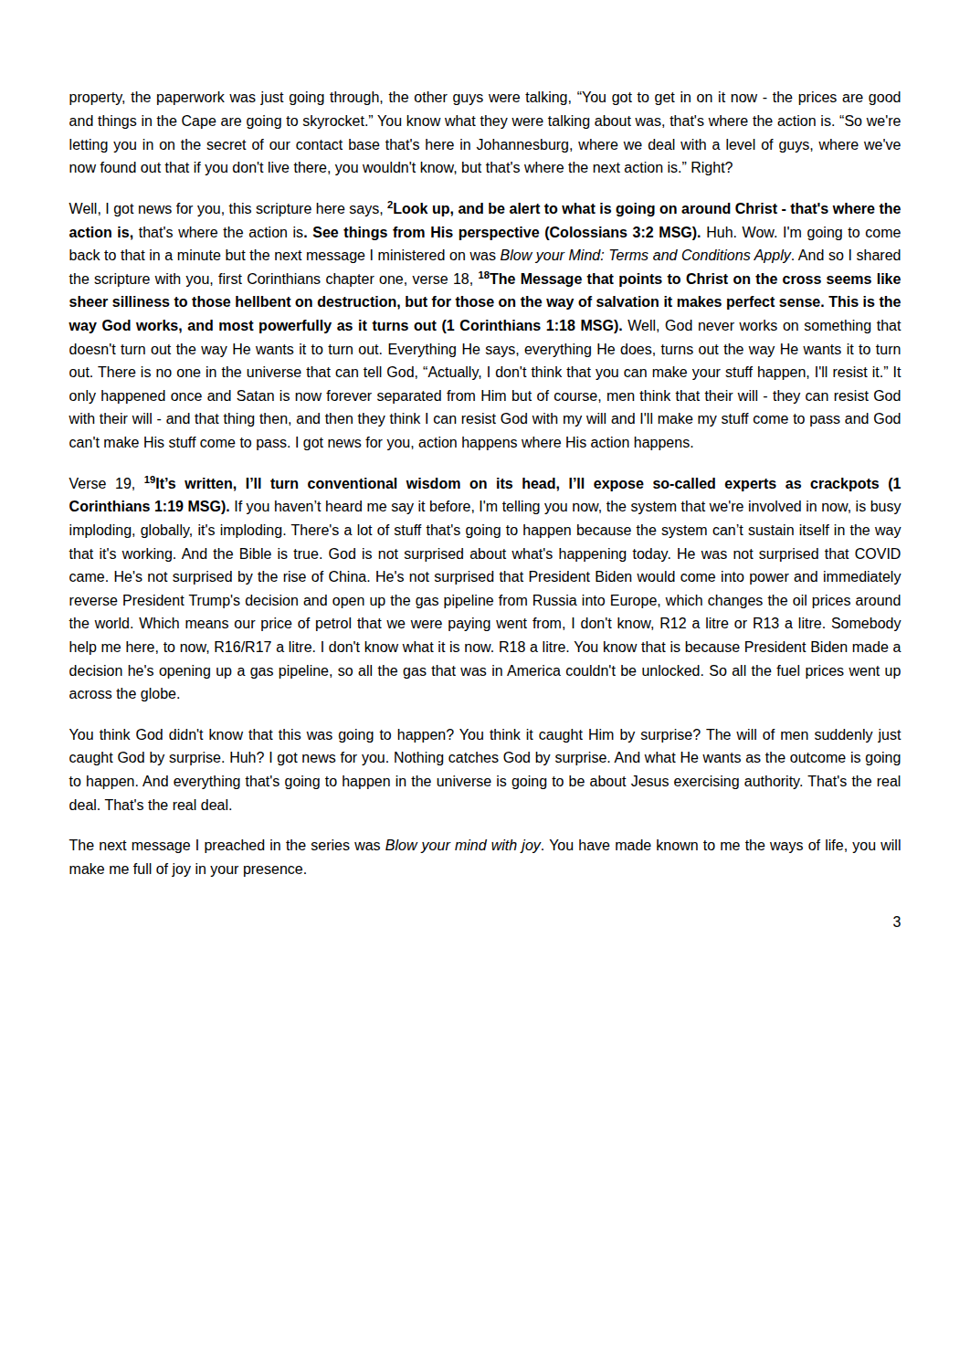property, the paperwork was just going through, the other guys were talking, “You got to get in on it now - the prices are good and things in the Cape are going to skyrocket.” You know what they were talking about was, that's where the action is. “So we're letting you in on the secret of our contact base that's here in Johannesburg, where we deal with a level of guys, where we've now found out that if you don't live there, you wouldn't know, but that's where the next action is.” Right?
Well, I got news for you, this scripture here says, 2Look up, and be alert to what is going on around Christ - that's where the action is, that's where the action is. See things from His perspective (Colossians 3:2 MSG). Huh. Wow. I'm going to come back to that in a minute but the next message I ministered on was Blow your Mind: Terms and Conditions Apply. And so I shared the scripture with you, first Corinthians chapter one, verse 18, 18The Message that points to Christ on the cross seems like sheer silliness to those hellbent on destruction, but for those on the way of salvation it makes perfect sense. This is the way God works, and most powerfully as it turns out (1 Corinthians 1:18 MSG). Well, God never works on something that doesn't turn out the way He wants it to turn out. Everything He says, everything He does, turns out the way He wants it to turn out. There is no one in the universe that can tell God, “Actually, I don't think that you can make your stuff happen, I'll resist it.” It only happened once and Satan is now forever separated from Him but of course, men think that their will - they can resist God with their will - and that thing then, and then they think I can resist God with my will and I'll make my stuff come to pass and God can't make His stuff come to pass. I got news for you, action happens where His action happens.
Verse 19, 19It’s written, I’ll turn conventional wisdom on its head, I’ll expose so-called experts as crackpots (1 Corinthians 1:19 MSG). If you haven’t heard me say it before, I'm telling you now, the system that we're involved in now, is busy imploding, globally, it's imploding. There's a lot of stuff that's going to happen because the system can’t sustain itself in the way that it's working. And the Bible is true. God is not surprised about what's happening today. He was not surprised that COVID came. He's not surprised by the rise of China. He's not surprised that President Biden would come into power and immediately reverse President Trump's decision and open up the gas pipeline from Russia into Europe, which changes the oil prices around the world. Which means our price of petrol that we were paying went from, I don't know, R12 a litre or R13 a litre. Somebody help me here, to now, R16/R17 a litre. I don't know what it is now. R18 a litre. You know that is because President Biden made a decision he's opening up a gas pipeline, so all the gas that was in America couldn't be unlocked. So all the fuel prices went up across the globe.
You think God didn't know that this was going to happen? You think it caught Him by surprise? The will of men suddenly just caught God by surprise. Huh? I got news for you. Nothing catches God by surprise. And what He wants as the outcome is going to happen. And everything that's going to happen in the universe is going to be about Jesus exercising authority. That's the real deal. That's the real deal.
The next message I preached in the series was Blow your mind with joy. You have made known to me the ways of life, you will make me full of joy in your presence.
3